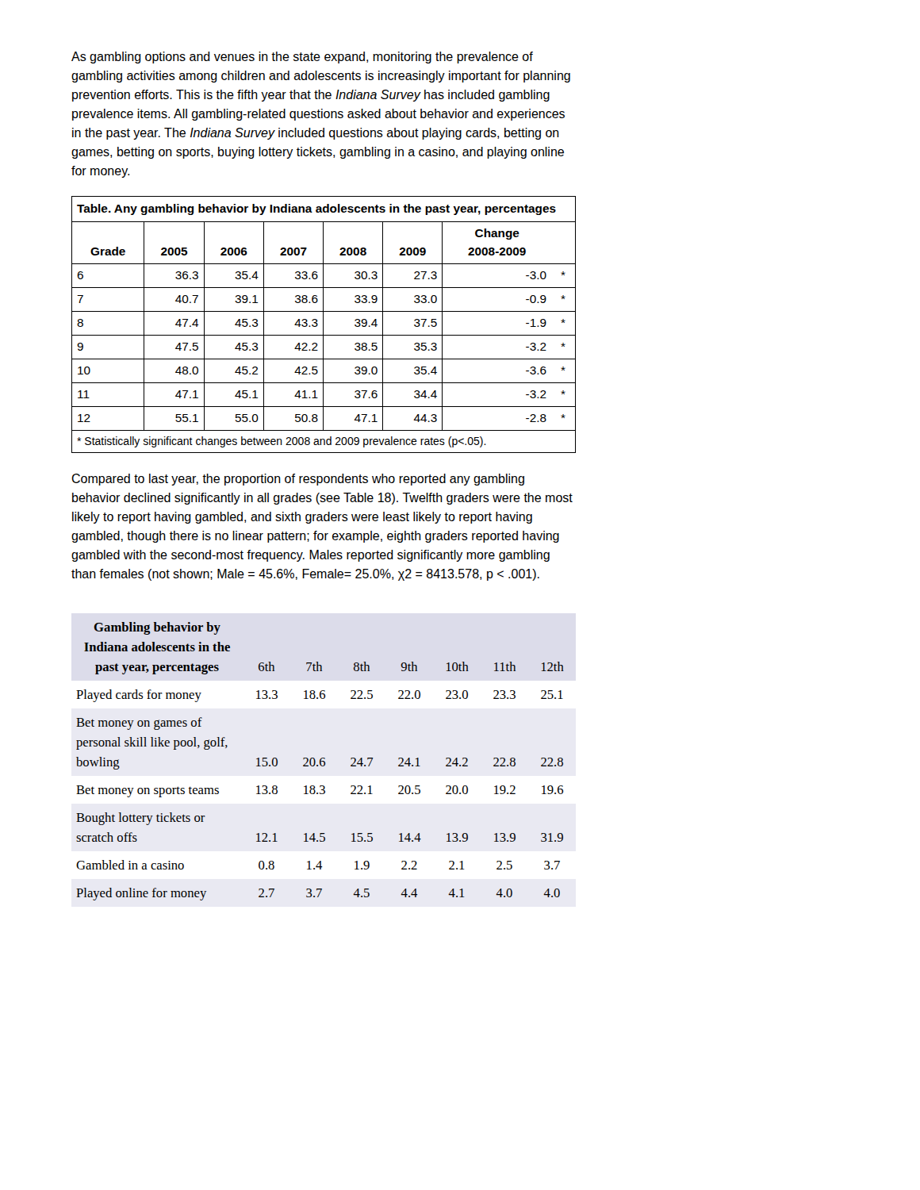As gambling options and venues in the state expand, monitoring the prevalence of gambling activities among children and adolescents is increasingly important for planning prevention efforts. This is the fifth year that the Indiana Survey has included gambling prevalence items. All gambling-related questions asked about behavior and experiences in the past year. The Indiana Survey included questions about playing cards, betting on games, betting on sports, buying lottery tickets, gambling in a casino, and playing online for money.
Table. Any gambling behavior by Indiana adolescents in the past year, percentages
| Grade | 2005 | 2006 | 2007 | 2008 | 2009 | Change 2008-2009 | |
| --- | --- | --- | --- | --- | --- | --- | --- |
| 6 | 36.3 | 35.4 | 33.6 | 30.3 | 27.3 | -3.0 | * |
| 7 | 40.7 | 39.1 | 38.6 | 33.9 | 33.0 | -0.9 | * |
| 8 | 47.4 | 45.3 | 43.3 | 39.4 | 37.5 | -1.9 | * |
| 9 | 47.5 | 45.3 | 42.2 | 38.5 | 35.3 | -3.2 | * |
| 10 | 48.0 | 45.2 | 42.5 | 39.0 | 35.4 | -3.6 | * |
| 11 | 47.1 | 45.1 | 41.1 | 37.6 | 34.4 | -3.2 | * |
| 12 | 55.1 | 55.0 | 50.8 | 47.1 | 44.3 | -2.8 | * |
| * Statistically significant changes between 2008 and 2009 prevalence rates (p<.05). |
Compared to last year, the proportion of respondents who reported any gambling behavior declined significantly in all grades (see Table 18). Twelfth graders were the most likely to report having gambled, and sixth graders were least likely to report having gambled, though there is no linear pattern; for example, eighth graders reported having gambled with the second-most frequency. Males reported significantly more gambling than females (not shown; Male = 45.6%, Female= 25.0%, χ2 = 8413.578, p < .001).
| Gambling behavior by Indiana adolescents in the past year, percentages | 6th | 7th | 8th | 9th | 10th | 11th | 12th |
| --- | --- | --- | --- | --- | --- | --- | --- |
| Played cards for money | 13.3 | 18.6 | 22.5 | 22.0 | 23.0 | 23.3 | 25.1 |
| Bet money on games of personal skill like pool, golf, bowling | 15.0 | 20.6 | 24.7 | 24.1 | 24.2 | 22.8 | 22.8 |
| Bet money on sports teams | 13.8 | 18.3 | 22.1 | 20.5 | 20.0 | 19.2 | 19.6 |
| Bought lottery tickets or scratch offs | 12.1 | 14.5 | 15.5 | 14.4 | 13.9 | 13.9 | 31.9 |
| Gambled in a casino | 0.8 | 1.4 | 1.9 | 2.2 | 2.1 | 2.5 | 3.7 |
| Played online for money | 2.7 | 3.7 | 4.5 | 4.4 | 4.1 | 4.0 | 4.0 |